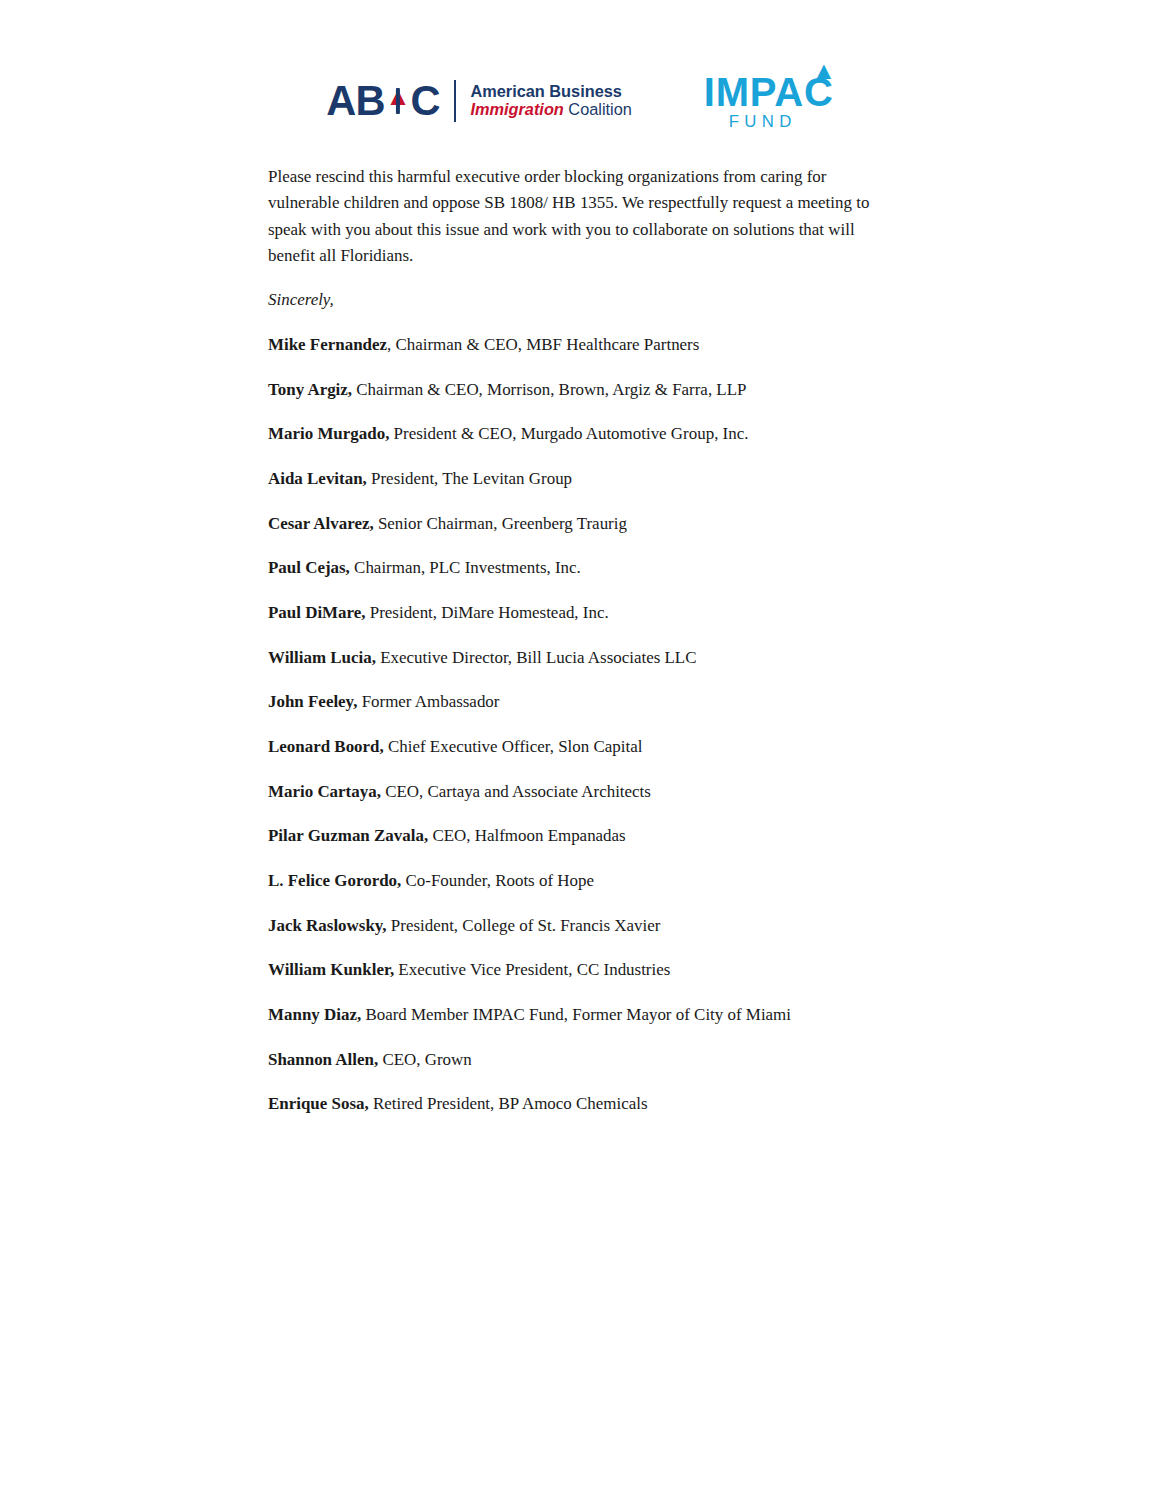AB▲C American Business
Immigration Coalition
IMPAC▲
FUND
Please rescind this harmful executive order blocking organizations from caring for vulnerable children and oppose SB 1808/ HB 1355. We respectfully request a meeting to speak with you about this issue and work with you to collaborate on solutions that will benefit all Floridians.
Sincerely,
Mike Fernandez, Chairman & CEO, MBF Healthcare Partners
Tony Argiz, Chairman & CEO, Morrison, Brown, Argiz & Farra, LLP
Mario Murgado, President & CEO, Murgado Automotive Group, Inc.
Aida Levitan, President, The Levitan Group
Cesar Alvarez, Senior Chairman, Greenberg Traurig
Paul Cejas, Chairman, PLC Investments, Inc.
Paul DiMare, President, DiMare Homestead, Inc.
William Lucia, Executive Director, Bill Lucia Associates LLC
John Feeley, Former Ambassador
Leonard Boord, Chief Executive Officer, Slon Capital
Mario Cartaya, CEO, Cartaya and Associate Architects
Pilar Guzman Zavala, CEO, Halfmoon Empanadas
L. Felice Gorordo, Co-Founder, Roots of Hope
Jack Raslowsky, President, College of St. Francis Xavier
William Kunkler, Executive Vice President, CC Industries
Manny Diaz, Board Member IMPAC Fund, Former Mayor of City of Miami
Shannon Allen, CEO, Grown
Enrique Sosa, Retired President, BP Amoco Chemicals